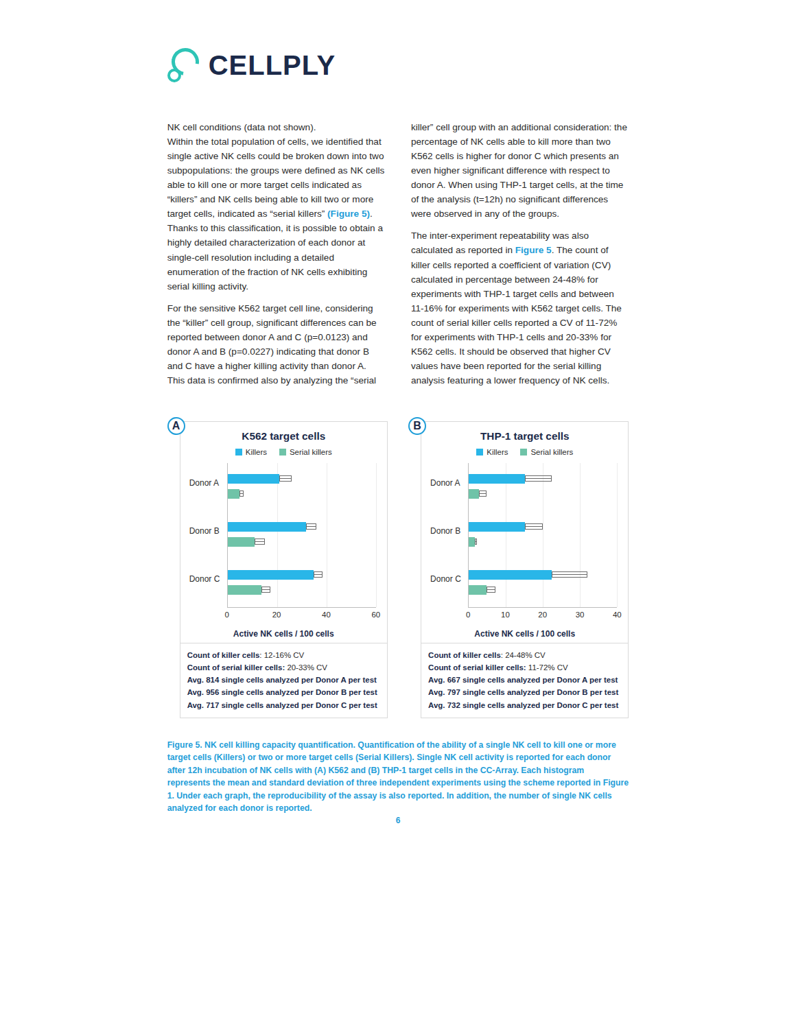CELLPLY
NK cell conditions (data not shown).
Within the total population of cells, we identified that single active NK cells could be broken down into two subpopulations: the groups were defined as NK cells able to kill one or more target cells indicated as “killers” and NK cells being able to kill two or more target cells, indicated as “serial killers” (Figure 5). Thanks to this classification, it is possible to obtain a highly detailed characterization of each donor at single-cell resolution including a detailed enumeration of the fraction of NK cells exhibiting serial killing activity.
For the sensitive K562 target cell line, considering the “killer” cell group, significant differences can be reported between donor A and C (p=0.0123) and donor A and B (p=0.0227) indicating that donor B and C have a higher killing activity than donor A. This data is confirmed also by analyzing the “serial
killer” cell group with an additional consideration: the percentage of NK cells able to kill more than two K562 cells is higher for donor C which presents an even higher significant difference with respect to donor A. When using THP-1 target cells, at the time of the analysis (t=12h) no significant differences were observed in any of the groups.
The inter-experiment repeatability was also calculated as reported in Figure 5. The count of killer cells reported a coefficient of variation (CV) calculated in percentage between 24-48% for experiments with THP-1 target cells and between 11-16% for experiments with K562 target cells. The count of serial killer cells reported a CV of 11-72% for experiments with THP-1 cells and 20-33% for K562 cells. It should be observed that higher CV values have been reported for the serial killing analysis featuring a lower frequency of NK cells.
A
K562 target cells
Killers Serial killers
Donor A
Donor B
Donor C
0
20
40
60
Active NK cells / 100 cells
Count of killer cells: 12-16% CV
Count of serial killer cells: 20-33% CV
Avg. 814 single cells analyzed per Donor A per test
Avg. 956 single cells analyzed per Donor B per test
Avg. 717 single cells analyzed per Donor C per test
B
THP-1 target cells
Killers Serial killers
Donor A
Donor B
Donor C
0
10
20
30
40
Active NK cells / 100 cells
Count of killer cells: 24-48% CV
Count of serial killer cells: 11-72% CV
Avg. 667 single cells analyzed per Donor A per test
Avg. 797 single cells analyzed per Donor B per test
Avg. 732 single cells analyzed per Donor C per test
Figure 5. NK cell killing capacity quantification. Quantification of the ability of a single NK cell to kill one or more target cells (Killers) or two or more target cells (Serial Killers). Single NK cell activity is reported for each donor after 12h incubation of NK cells with (A) K562 and (B) THP-1 target cells in the CC-Array. Each histogram represents the mean and standard deviation of three independent experiments using the scheme reported in Figure 1. Under each graph, the reproducibility of the assay is also reported. In addition, the number of single NK cells analyzed for each donor is reported.
6